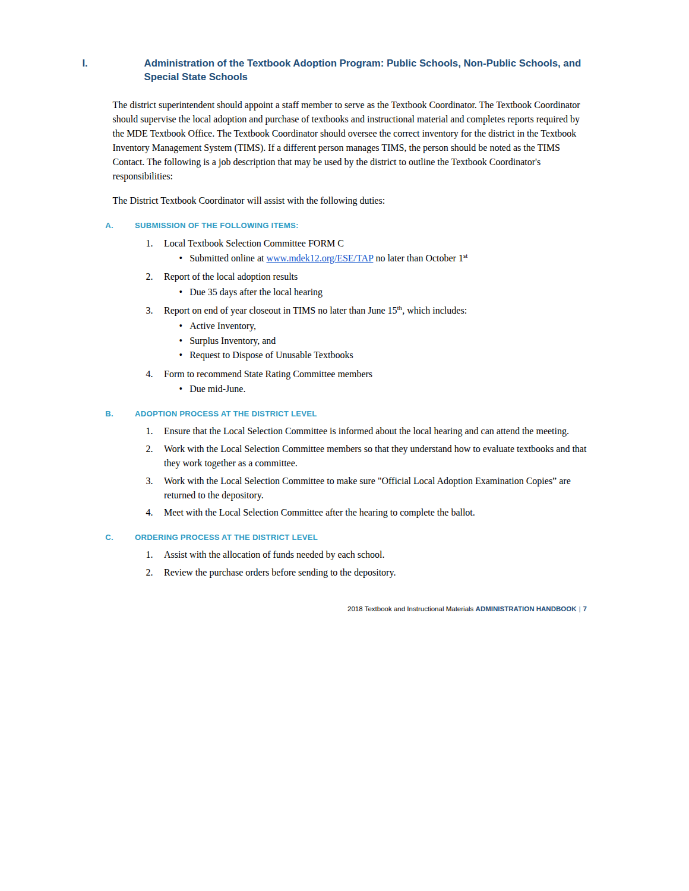I. Administration of the Textbook Adoption Program: Public Schools, Non-Public Schools, and Special State Schools
The district superintendent should appoint a staff member to serve as the Textbook Coordinator. The Textbook Coordinator should supervise the local adoption and purchase of textbooks and instructional material and completes reports required by the MDE Textbook Office. The Textbook Coordinator should oversee the correct inventory for the district in the Textbook Inventory Management System (TIMS). If a different person manages TIMS, the person should be noted as the TIMS Contact. The following is a job description that may be used by the district to outline the Textbook Coordinator's responsibilities:
The District Textbook Coordinator will assist with the following duties:
A. SUBMISSION OF THE FOLLOWING ITEMS:
Local Textbook Selection Committee FORM C
Submitted online at www.mdek12.org/ESE/TAP no later than October 1st
Report of the local adoption results
Due 35 days after the local hearing
Report on end of year closeout in TIMS no later than June 15th, which includes:
Active Inventory,
Surplus Inventory, and
Request to Dispose of Unusable Textbooks
Form to recommend State Rating Committee members
Due mid-June.
B. ADOPTION PROCESS AT THE DISTRICT LEVEL
Ensure that the Local Selection Committee is informed about the local hearing and can attend the meeting.
Work with the Local Selection Committee members so that they understand how to evaluate textbooks and that they work together as a committee.
Work with the Local Selection Committee to make sure "Official Local Adoption Examination Copies” are returned to the depository.
Meet with the Local Selection Committee after the hearing to complete the ballot.
C. ORDERING PROCESS AT THE DISTRICT LEVEL
Assist with the allocation of funds needed by each school.
Review the purchase orders before sending to the depository.
2018 Textbook and Instructional Materials ADMINISTRATION HANDBOOK|7